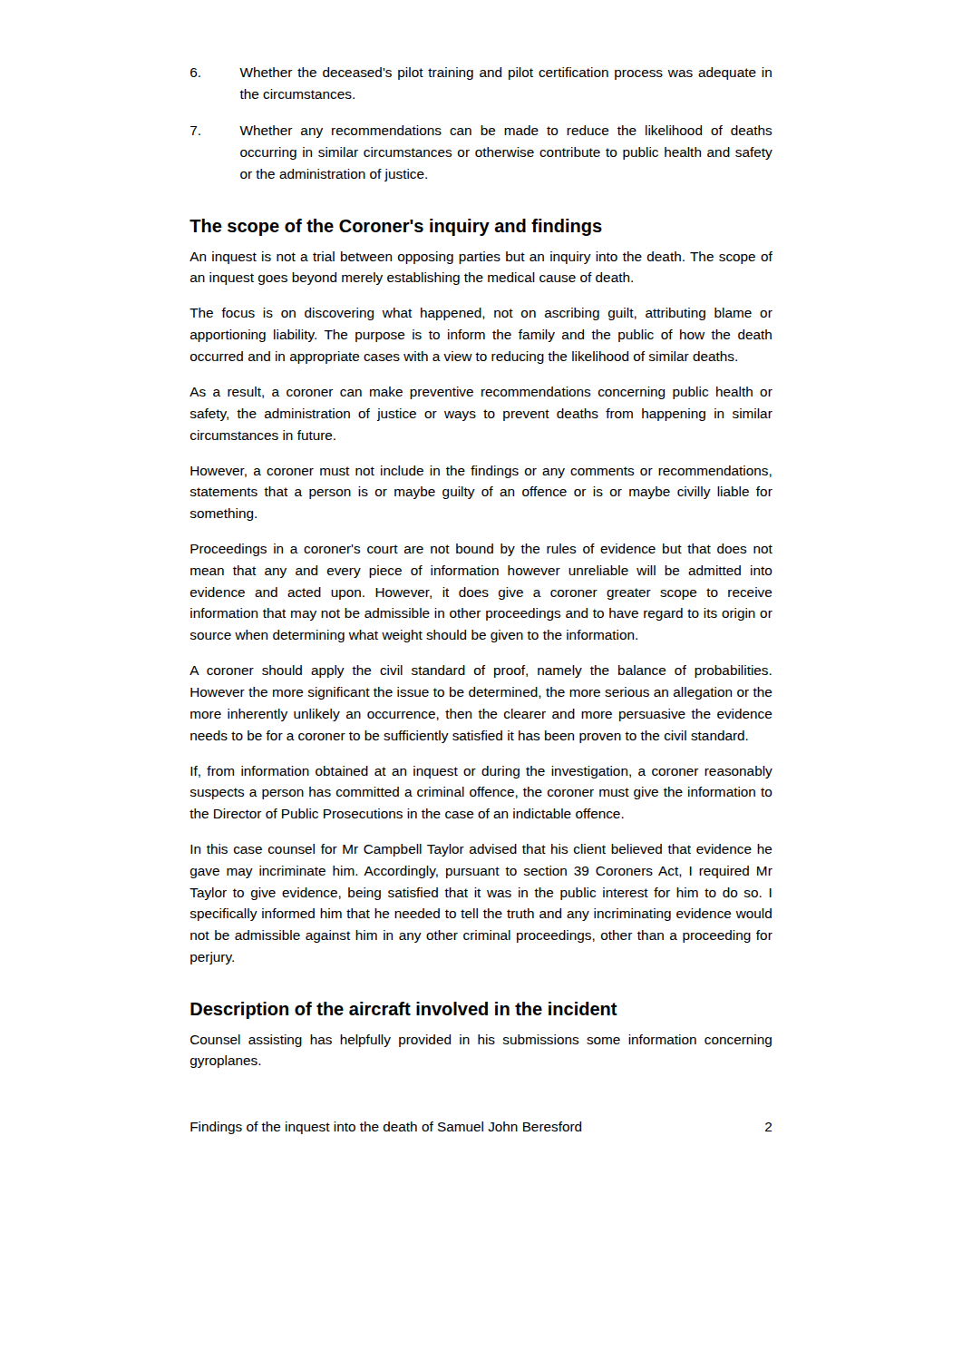6. Whether the deceased's pilot training and pilot certification process was adequate in the circumstances.
7. Whether any recommendations can be made to reduce the likelihood of deaths occurring in similar circumstances or otherwise contribute to public health and safety or the administration of justice.
The scope of the Coroner's inquiry and findings
An inquest is not a trial between opposing parties but an inquiry into the death. The scope of an inquest goes beyond merely establishing the medical cause of death.
The focus is on discovering what happened, not on ascribing guilt, attributing blame or apportioning liability. The purpose is to inform the family and the public of how the death occurred and in appropriate cases with a view to reducing the likelihood of similar deaths.
As a result, a coroner can make preventive recommendations concerning public health or safety, the administration of justice or ways to prevent deaths from happening in similar circumstances in future.
However, a coroner must not include in the findings or any comments or recommendations, statements that a person is or maybe guilty of an offence or is or maybe civilly liable for something.
Proceedings in a coroner's court are not bound by the rules of evidence but that does not mean that any and every piece of information however unreliable will be admitted into evidence and acted upon. However, it does give a coroner greater scope to receive information that may not be admissible in other proceedings and to have regard to its origin or source when determining what weight should be given to the information.
A coroner should apply the civil standard of proof, namely the balance of probabilities. However the more significant the issue to be determined, the more serious an allegation or the more inherently unlikely an occurrence, then the clearer and more persuasive the evidence needs to be for a coroner to be sufficiently satisfied it has been proven to the civil standard.
If, from information obtained at an inquest or during the investigation, a coroner reasonably suspects a person has committed a criminal offence, the coroner must give the information to the Director of Public Prosecutions in the case of an indictable offence.
In this case counsel for Mr Campbell Taylor advised that his client believed that evidence he gave may incriminate him. Accordingly, pursuant to section 39 Coroners Act, I required Mr Taylor to give evidence, being satisfied that it was in the public interest for him to do so. I specifically informed him that he needed to tell the truth and any incriminating evidence would not be admissible against him in any other criminal proceedings, other than a proceeding for perjury.
Description of the aircraft involved in the incident
Counsel assisting has helpfully provided in his submissions some information concerning gyroplanes.
Findings of the inquest into the death of Samuel John Beresford 2